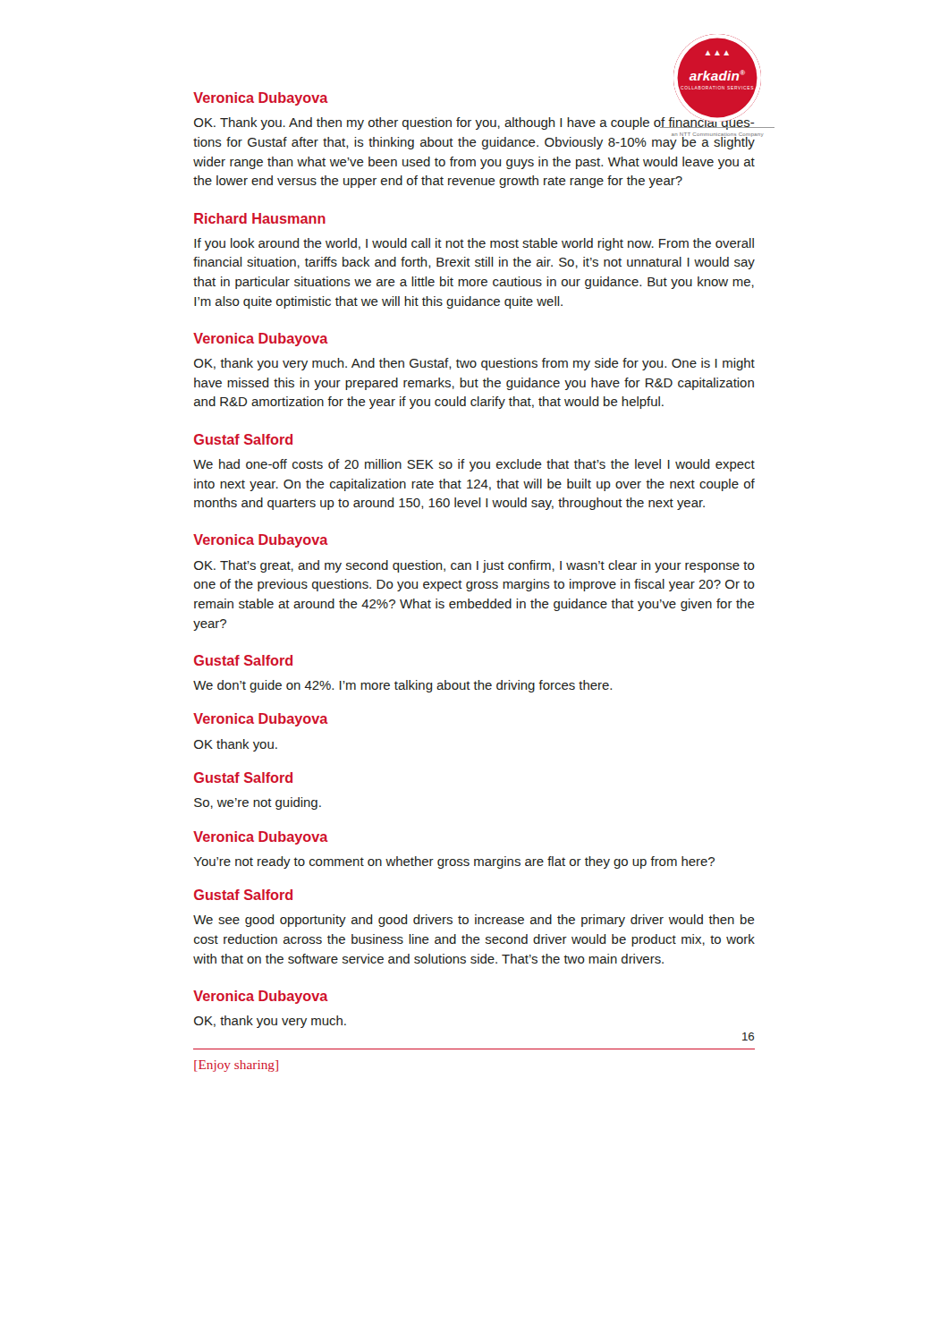▲▲▲
arkadin®
Collaboration Services
an NTT Communications Company
Veronica Dubayova
OK. Thank you. And then my other question for you, although I have a couple of financial questions for Gustaf after that, is thinking about the guidance. Obviously 8-10% may be a slightly wider range than what we’ve been used to from you guys in the past. What would leave you at the lower end versus the upper end of that revenue growth rate range for the year?
Richard Hausmann
If you look around the world, I would call it not the most stable world right now. From the overall financial situation, tariffs back and forth, Brexit still in the air. So, it’s not unnatural I would say that in particular situations we are a little bit more cautious in our guidance. But you know me, I’m also quite optimistic that we will hit this guidance quite well.
Veronica Dubayova
OK, thank you very much. And then Gustaf, two questions from my side for you. One is I might have missed this in your prepared remarks, but the guidance you have for R&D capitalization and R&D amortization for the year if you could clarify that, that would be helpful.
Gustaf Salford
We had one-off costs of 20 million SEK so if you exclude that that’s the level I would expect into next year. On the capitalization rate that 124, that will be built up over the next couple of months and quarters up to around 150, 160 level I would say, throughout the next year.
Veronica Dubayova
OK. That’s great, and my second question, can I just confirm, I wasn’t clear in your response to one of the previous questions. Do you expect gross margins to improve in fiscal year 20? Or to remain stable at around the 42%? What is embedded in the guidance that you’ve given for the year?
Gustaf Salford
We don’t guide on 42%. I’m more talking about the driving forces there.
Veronica Dubayova
OK thank you.
Gustaf Salford
So, we’re not guiding.
Veronica Dubayova
You’re not ready to comment on whether gross margins are flat or they go up from here?
Gustaf Salford
We see good opportunity and good drivers to increase and the primary driver would then be cost reduction across the business line and the second driver would be product mix, to work with that on the software service and solutions side. That’s the two main drivers.
Veronica Dubayova
OK, thank you very much.
16
[Enjoy sharing]